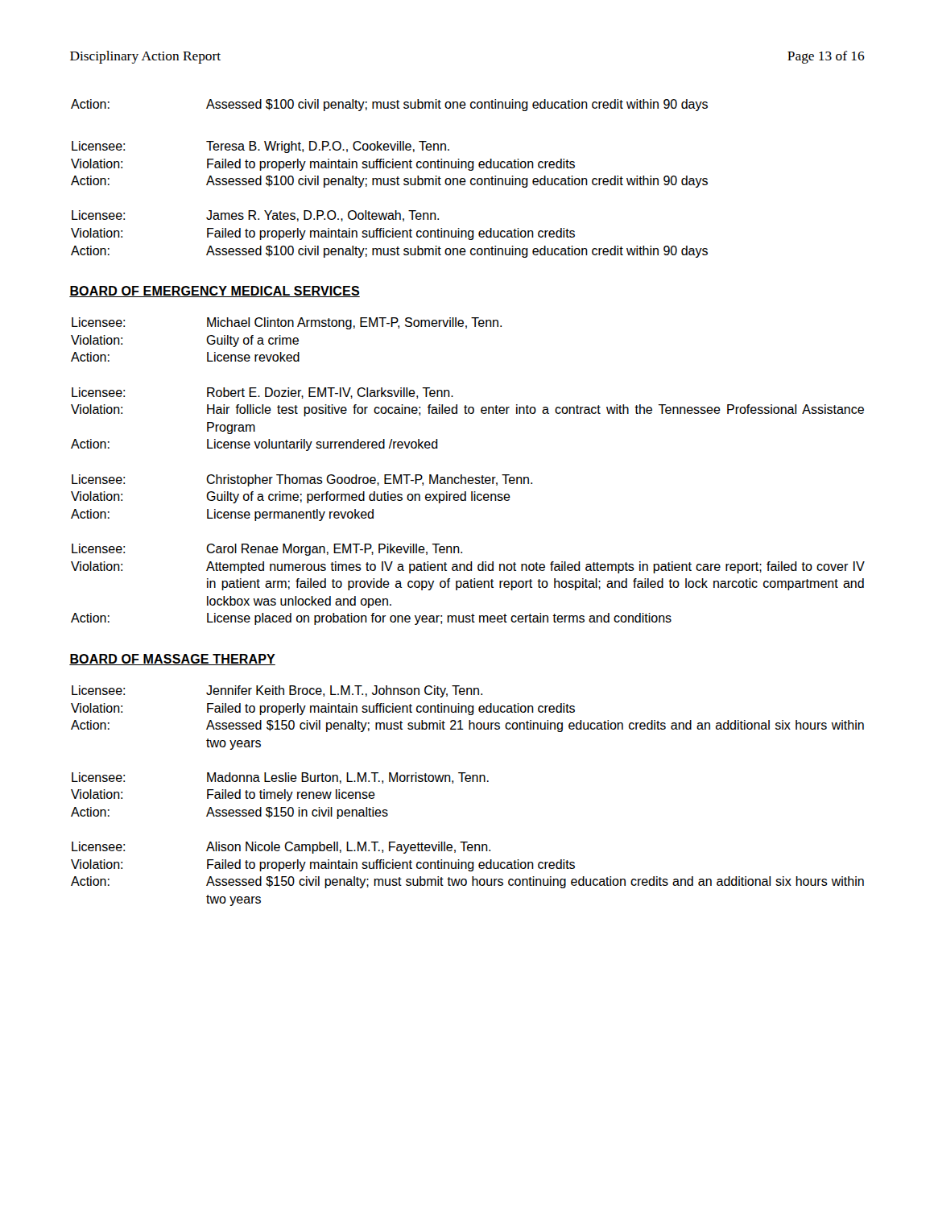Disciplinary Action Report Page 13 of 16
Action:
Assessed $100 civil penalty; must submit one continuing education credit within 90 days
Licensee:
Teresa B. Wright, D.P.O., Cookeville, Tenn.
Violation:
Failed to properly maintain sufficient continuing education credits
Action:
Assessed $100 civil penalty; must submit one continuing education credit within 90 days
Licensee:
James R. Yates, D.P.O., Ooltewah, Tenn.
Violation:
Failed to properly maintain sufficient continuing education credits
Action:
Assessed $100 civil penalty; must submit one continuing education credit within 90 days
BOARD OF EMERGENCY MEDICAL SERVICES
Licensee:
Michael Clinton Armstong, EMT-P, Somerville, Tenn.
Violation:
Guilty of a crime
Action:
License revoked
Licensee:
Robert E. Dozier, EMT-IV, Clarksville, Tenn.
Violation:
Hair follicle test positive for cocaine; failed to enter into a contract with the Tennessee Professional Assistance Program
Action:
License voluntarily surrendered /revoked
Licensee:
Christopher Thomas Goodroe, EMT-P, Manchester, Tenn.
Violation:
Guilty of a crime; performed duties on expired license
Action:
License permanently revoked
Licensee:
Carol Renae Morgan, EMT-P, Pikeville, Tenn.
Violation:
Attempted numerous times to IV a patient and did not note failed attempts in patient care report; failed to cover IV in patient arm; failed to provide a copy of patient report to hospital; and failed to lock narcotic compartment and lockbox was unlocked and open.
Action:
License placed on probation for one year; must meet certain terms and conditions
BOARD OF MASSAGE THERAPY
Licensee:
Jennifer Keith Broce, L.M.T., Johnson City, Tenn.
Violation:
Failed to properly maintain sufficient continuing education credits
Action:
Assessed $150 civil penalty; must submit 21 hours continuing education credits and an additional six hours within two years
Licensee:
Madonna Leslie Burton, L.M.T., Morristown, Tenn.
Violation:
Failed to timely renew license
Action:
Assessed $150 in civil penalties
Licensee:
Alison Nicole Campbell, L.M.T., Fayetteville, Tenn.
Violation:
Failed to properly maintain sufficient continuing education credits
Action:
Assessed $150 civil penalty; must submit two hours continuing education credits and an additional six hours within two years